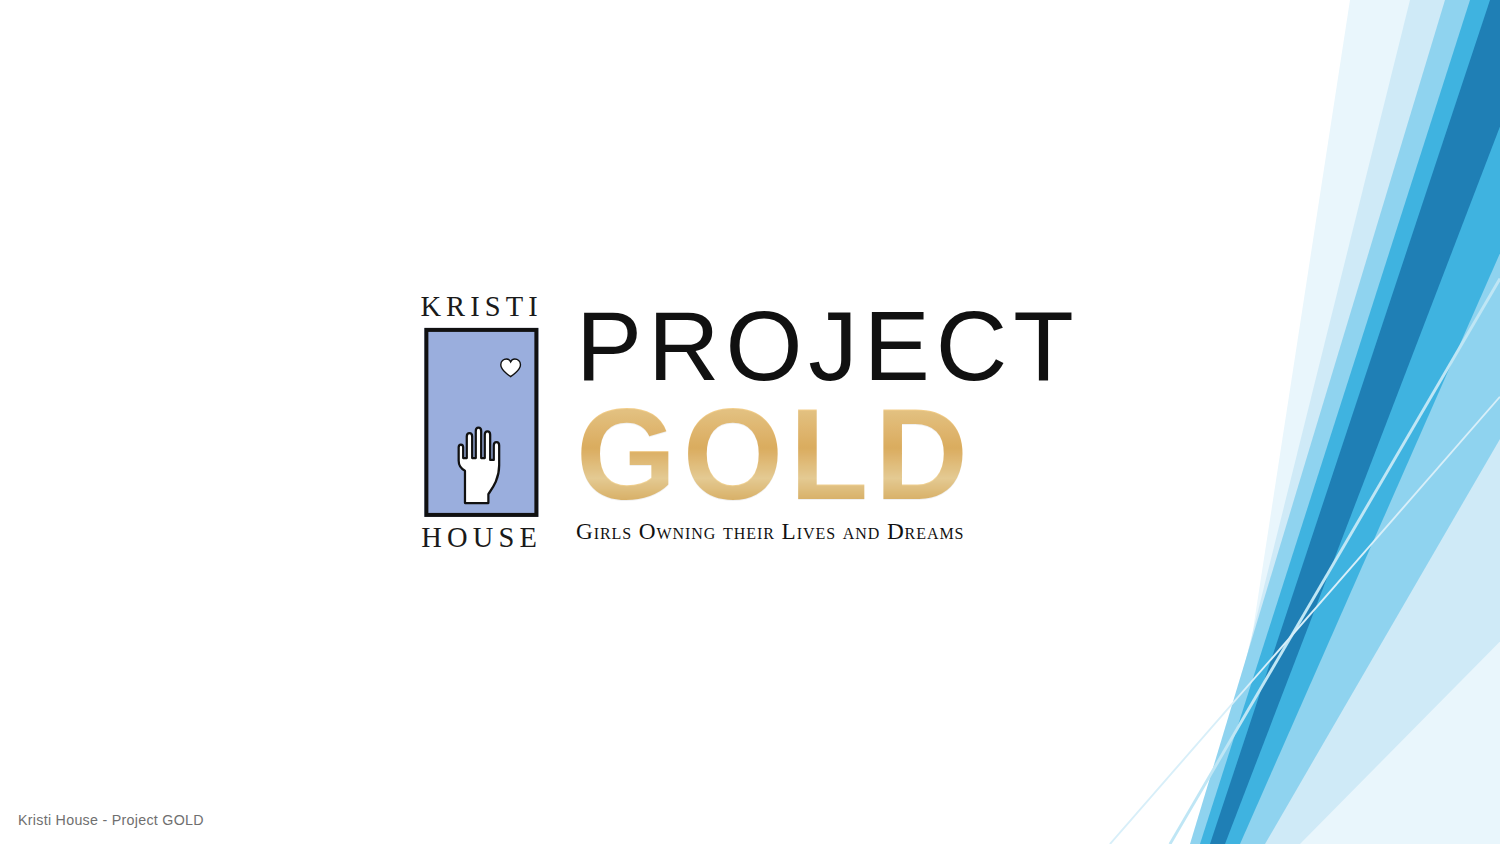KRISTI
HOUSE
PROJECT
GOLD
Girls Owning their Lives and Dreams
Kristi House - Project GOLD